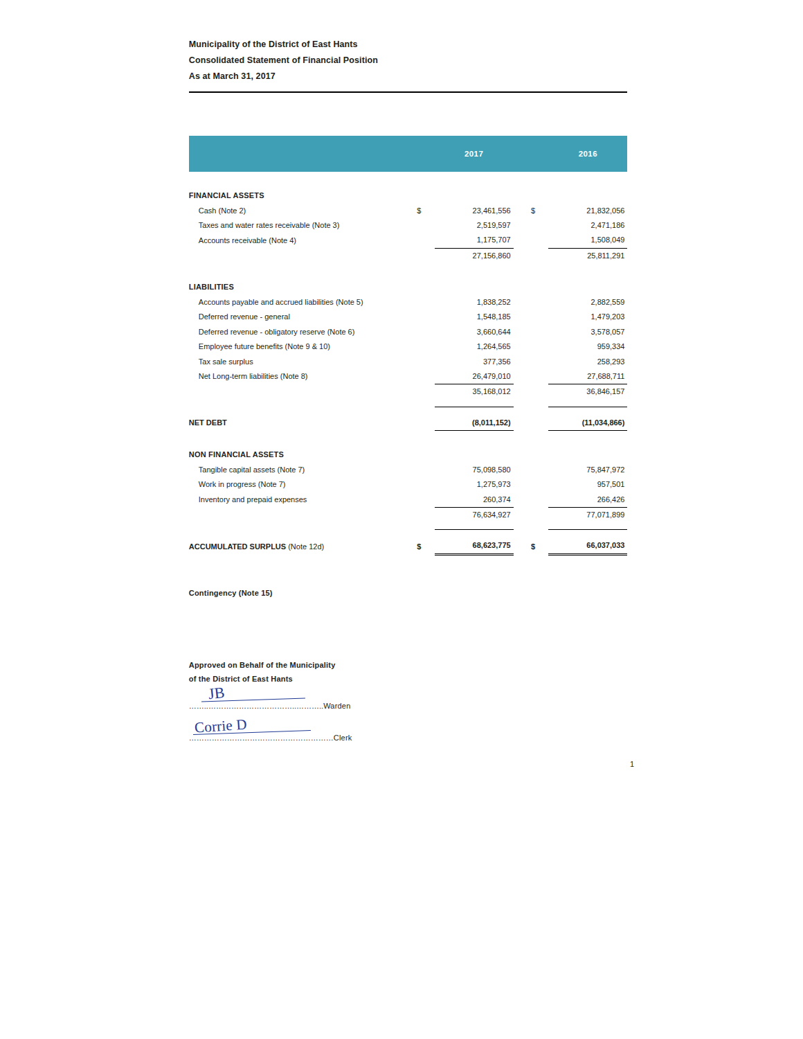Municipality of the District of East Hants
Consolidated Statement of Financial Position
As at March 31, 2017
| | | 2017 | | | 2016 |
| --- | --- | --- | --- | --- | --- |
| FINANCIAL ASSETS | | | | | |
| Cash (Note 2) | $ | 23,461,556 | | $ | 21,832,056 |
| Taxes and water rates receivable (Note 3) | | 2,519,597 | | | 2,471,186 |
| Accounts receivable (Note 4) | | 1,175,707 | | | 1,508,049 |
| | | 27,156,860 | | | 25,811,291 |
| LIABILITIES | | | | | |
| Accounts payable and accrued liabilities (Note 5) | | 1,838,252 | | | 2,882,559 |
| Deferred revenue - general | | 1,548,185 | | | 1,479,203 |
| Deferred revenue - obligatory reserve (Note 6) | | 3,660,644 | | | 3,578,057 |
| Employee future benefits (Note 9 & 10) | | 1,264,565 | | | 959,334 |
| Tax sale surplus | | 377,356 | | | 258,293 |
| Net Long-term liabilities (Note 8) | | 26,479,010 | | | 27,688,711 |
| | | 35,168,012 | | | 36,846,157 |
| NET DEBT | | (8,011,152) | | | (11,034,866) |
| NON FINANCIAL ASSETS | | | | | |
| Tangible capital assets (Note 7) | | 75,098,580 | | | 75,847,972 |
| Work in progress (Note 7) | | 1,275,973 | | | 957,501 |
| Inventory and prepaid expenses | | 260,374 | | | 266,426 |
| | | 76,634,927 | | | 77,071,899 |
| ACCUMULATED SURPLUS (Note 12d) | $ | 68,623,775 | | $ | 66,037,033 |
Contingency (Note 15)
Approved on Behalf of the Municipality
of the District of East Hants
JB ……..……………………………..……….. Warden
Corrie D …………………………………………………Clerk
1